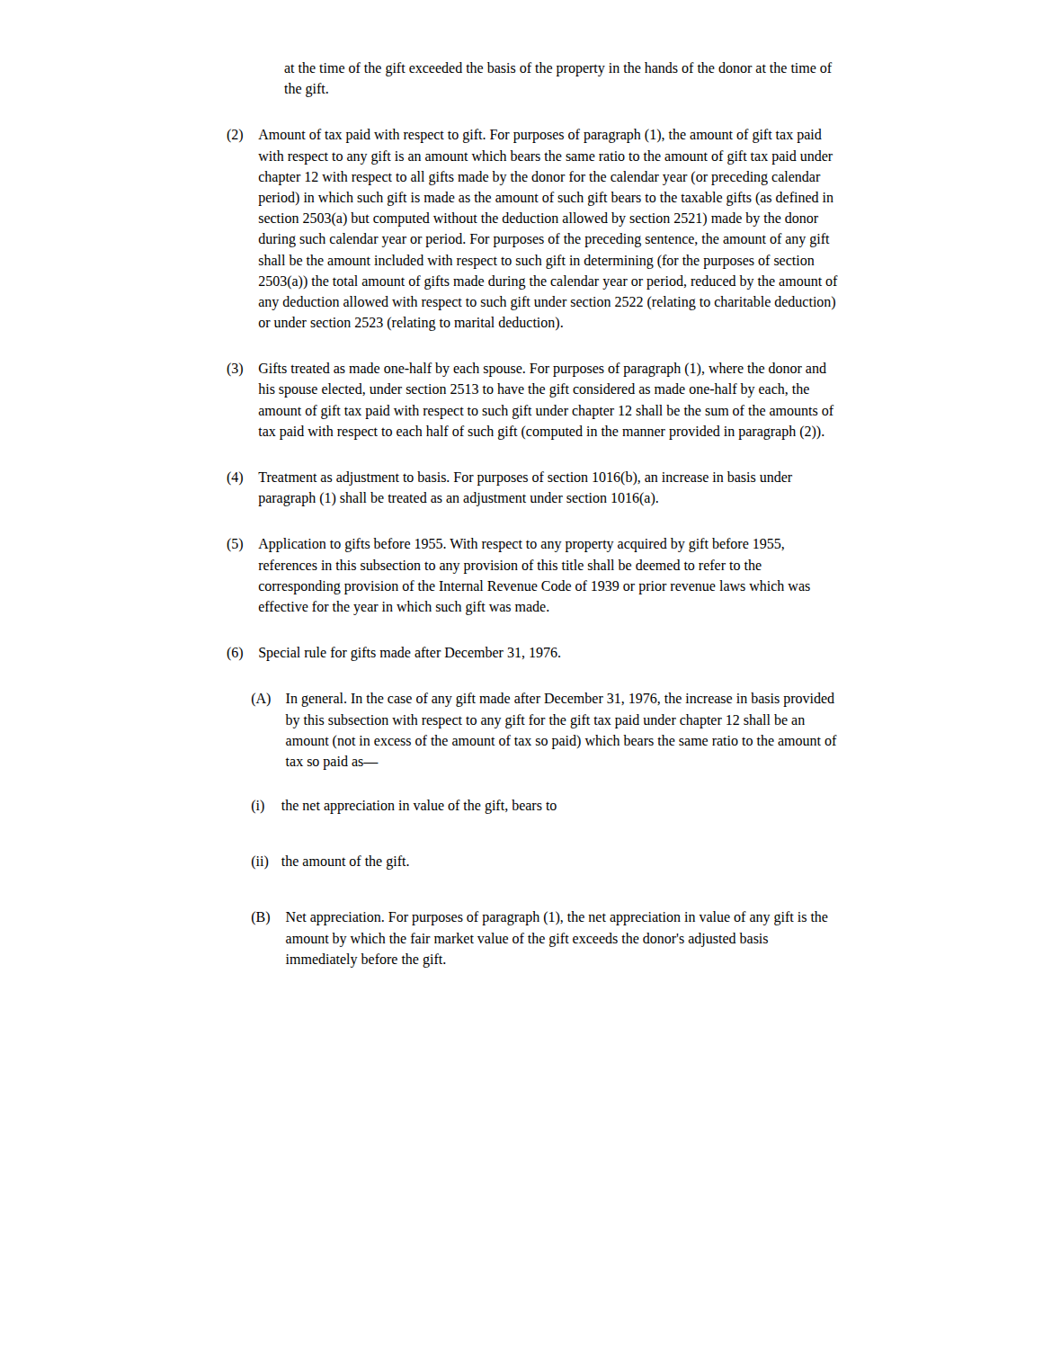at the time of the gift exceeded the basis of the property in the hands of the donor at the time of the gift.
(2)
Amount of tax paid with respect to gift. For purposes of paragraph (1), the amount of gift tax paid with respect to any gift is an amount which bears the same ratio to the amount of gift tax paid under chapter 12 with respect to all gifts made by the donor for the calendar year (or preceding calendar period) in which such gift is made as the amount of such gift bears to the taxable gifts (as defined in section 2503(a) but computed without the deduction allowed by section 2521) made by the donor during such calendar year or period. For purposes of the preceding sentence, the amount of any gift shall be the amount included with respect to such gift in determining (for the purposes of section 2503(a)) the total amount of gifts made during the calendar year or period, reduced by the amount of any deduction allowed with respect to such gift under section 2522 (relating to charitable deduction) or under section 2523 (relating to marital deduction).
(3)
Gifts treated as made one-half by each spouse. For purposes of paragraph (1), where the donor and his spouse elected, under section 2513 to have the gift considered as made one-half by each, the amount of gift tax paid with respect to such gift under chapter 12 shall be the sum of the amounts of tax paid with respect to each half of such gift (computed in the manner provided in paragraph (2)).
(4)
Treatment as adjustment to basis. For purposes of section 1016(b), an increase in basis under paragraph (1) shall be treated as an adjustment under section 1016(a).
(5)
Application to gifts before 1955. With respect to any property acquired by gift before 1955, references in this subsection to any provision of this title shall be deemed to refer to the corresponding provision of the Internal Revenue Code of 1939 or prior revenue laws which was effective for the year in which such gift was made.
(6)
Special rule for gifts made after December 31, 1976.
(A)
In general. In the case of any gift made after December 31, 1976, the increase in basis provided by this subsection with respect to any gift for the gift tax paid under chapter 12 shall be an amount (not in excess of the amount of tax so paid) which bears the same ratio to the amount of tax so paid as—
(i)
the net appreciation in value of the gift, bears to
(ii)
the amount of the gift.
(B)
Net appreciation. For purposes of paragraph (1), the net appreciation in value of any gift is the amount by which the fair market value of the gift exceeds the donor's adjusted basis immediately before the gift.